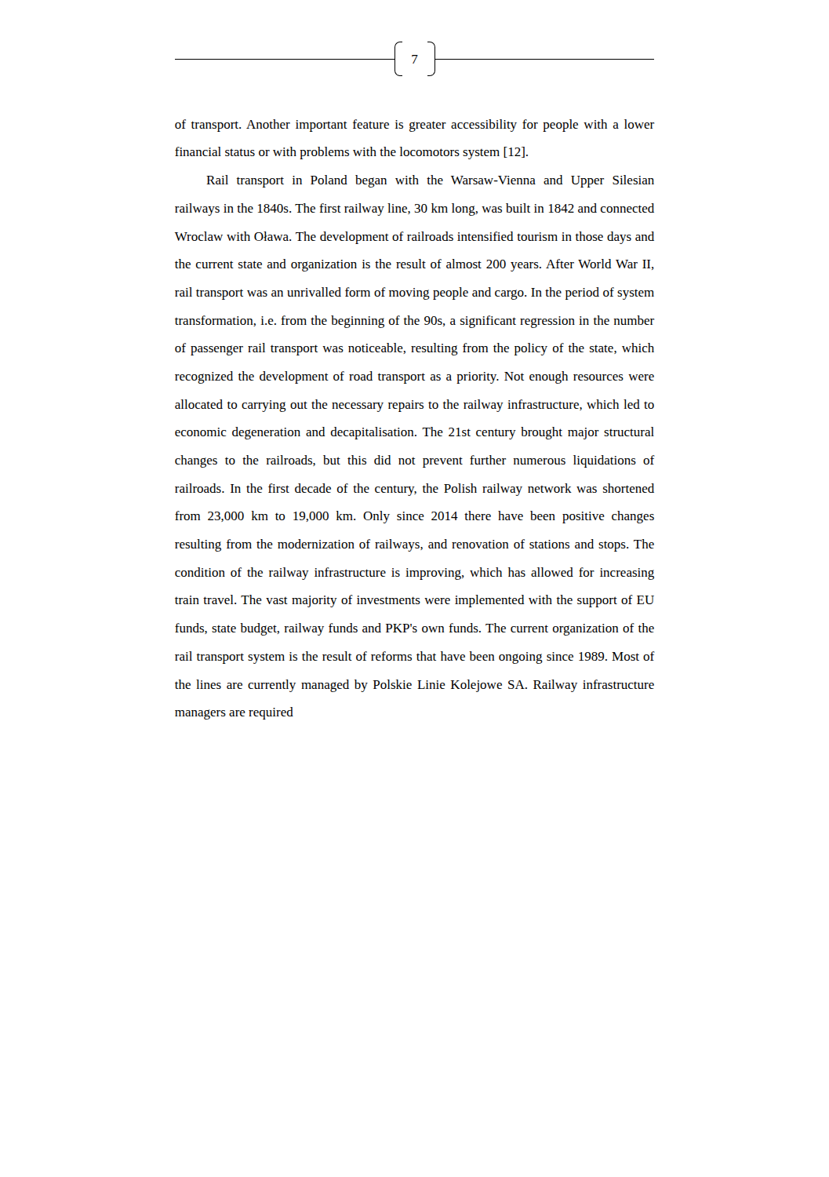7
of transport. Another important feature is greater accessibility for people with a lower financial status or with problems with the locomotors system [12].
Rail transport in Poland began with the Warsaw-Vienna and Upper Silesian railways in the 1840s. The first railway line, 30 km long, was built in 1842 and connected Wroclaw with Oława. The development of railroads intensified tourism in those days and the current state and organization is the result of almost 200 years. After World War II, rail transport was an unrivalled form of moving people and cargo. In the period of system transformation, i.e. from the beginning of the 90s, a significant regression in the number of passenger rail transport was noticeable, resulting from the policy of the state, which recognized the development of road transport as a priority. Not enough resources were allocated to carrying out the necessary repairs to the railway infrastructure, which led to economic degeneration and decapitalisation. The 21st century brought major structural changes to the railroads, but this did not prevent further numerous liquidations of railroads. In the first decade of the century, the Polish railway network was shortened from 23,000 km to 19,000 km. Only since 2014 there have been positive changes resulting from the modernization of railways, and renovation of stations and stops. The condition of the railway infrastructure is improving, which has allowed for increasing train travel. The vast majority of investments were implemented with the support of EU funds, state budget, railway funds and PKP's own funds. The current organization of the rail transport system is the result of reforms that have been ongoing since 1989. Most of the lines are currently managed by Polskie Linie Kolejowe SA. Railway infrastructure managers are required